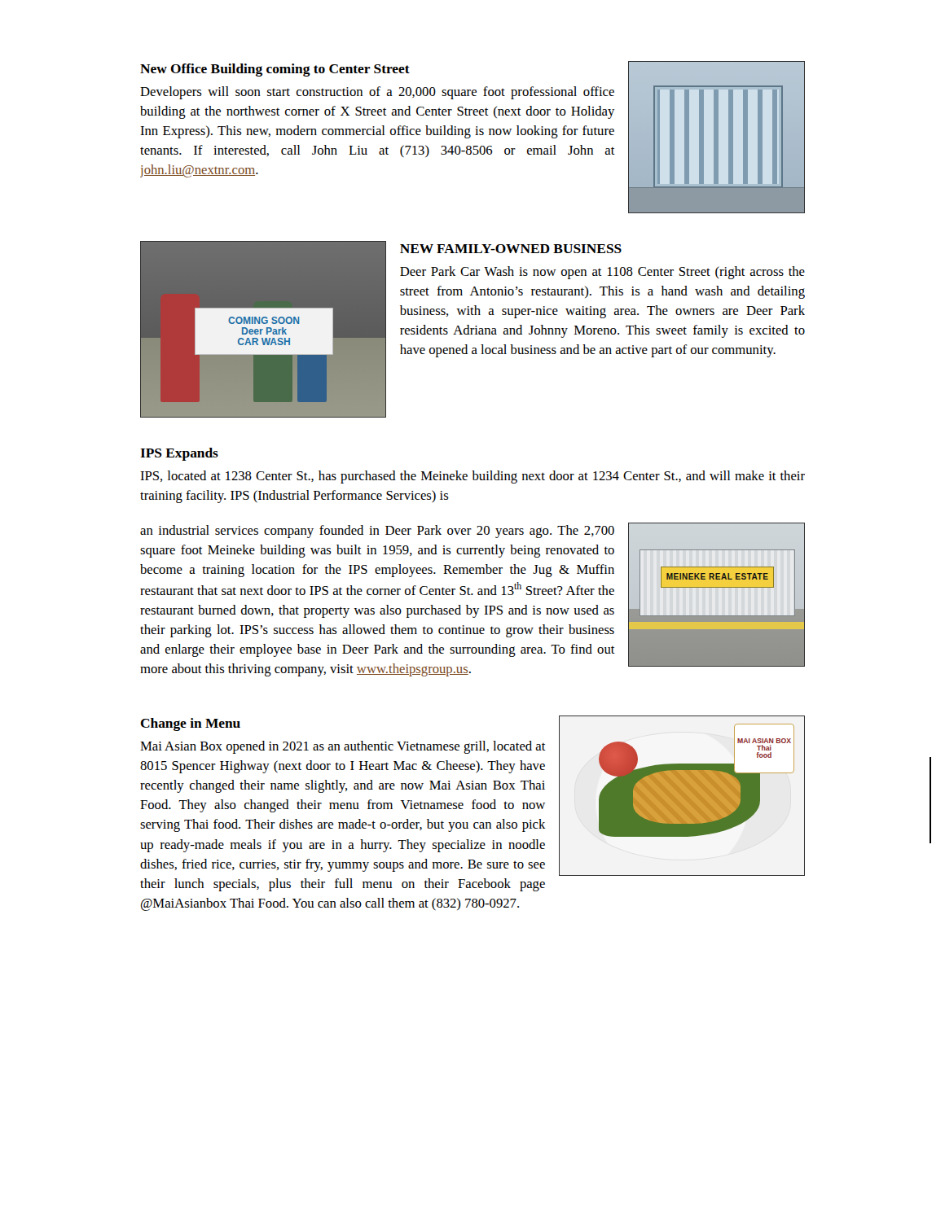New Office Building coming to Center Street
Developers will soon start construction of a 20,000 square foot professional office building at the northwest corner of X Street and Center Street (next door to Holiday Inn Express). This new, modern commercial office building is now looking for future tenants. If interested, call John Liu at (713) 340-8506 or email John at john.liu@nextnr.com.
COMING SOON
Deer Park
CAR WASH
New Family-Owned Business
Deer Park Car Wash is now open at 1108 Center Street (right across the street from Antonio’s restaurant). This is a hand wash and detailing business, with a super-nice waiting area. The owners are Deer Park residents Adriana and Johnny Moreno. This sweet family is excited to have opened a local business and be an active part of our community.
IPS Expands
IPS, located at 1238 Center St., has purchased the Meineke building next door at 1234 Center St., and will make it their training facility. IPS (Industrial Performance Services) is
MEINEKE REAL ESTATE
an industrial services company founded in Deer Park over 20 years ago. The 2,700 square foot Meineke building was built in 1959, and is currently being renovated to become a training location for the IPS employees. Remember the Jug & Muffin restaurant that sat next door to IPS at the corner of Center St. and 13th Street? After the restaurant burned down, that property was also purchased by IPS and is now used as their parking lot. IPS’s success has allowed them to continue to grow their business and enlarge their employee base in Deer Park and the surrounding area. To find out more about this thriving company, visit www.theipsgroup.us.
MAI ASIAN BOX
Thai
food
Change in Menu
Mai Asian Box opened in 2021 as an authentic Vietnamese grill, located at 8015 Spencer Highway (next door to I Heart Mac & Cheese). They have recently changed their name slightly, and are now Mai Asian Box Thai Food. They also changed their menu from Vietnamese food to now serving Thai food. Their dishes are made-t o-order, but you can also pick up ready-made meals if you are in a hurry. They specialize in noodle dishes, fried rice, curries, stir fry, yummy soups and more. Be sure to see their lunch specials, plus their full menu on their Facebook page @MaiAsianbox Thai Food. You can also call them at (832) 780-0927.